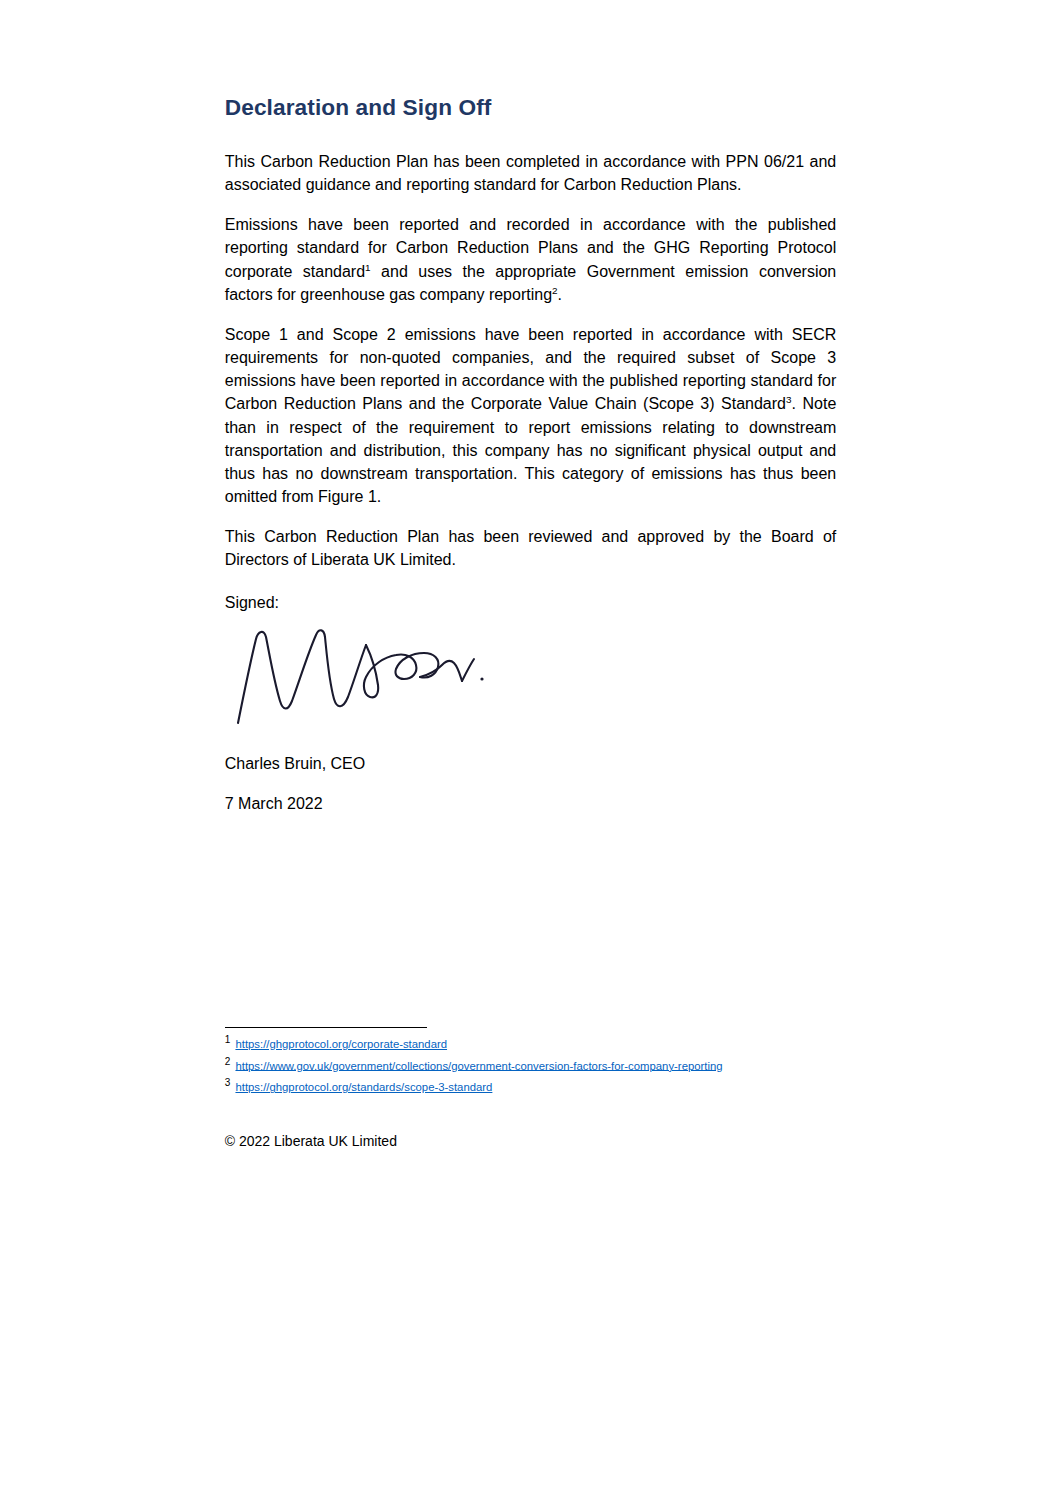Declaration and Sign Off
This Carbon Reduction Plan has been completed in accordance with PPN 06/21 and associated guidance and reporting standard for Carbon Reduction Plans.
Emissions have been reported and recorded in accordance with the published reporting standard for Carbon Reduction Plans and the GHG Reporting Protocol corporate standard1 and uses the appropriate Government emission conversion factors for greenhouse gas company reporting2.
Scope 1 and Scope 2 emissions have been reported in accordance with SECR requirements for non-quoted companies, and the required subset of Scope 3 emissions have been reported in accordance with the published reporting standard for Carbon Reduction Plans and the Corporate Value Chain (Scope 3) Standard3. Note than in respect of the requirement to report emissions relating to downstream transportation and distribution, this company has no significant physical output and thus has no downstream transportation. This category of emissions has thus been omitted from Figure 1.
This Carbon Reduction Plan has been reviewed and approved by the Board of Directors of Liberata UK Limited.
Signed:
Charles Bruin, CEO
7 March 2022
1 https://ghgprotocol.org/corporate-standard
2 https://www.gov.uk/government/collections/government-conversion-factors-for-company-reporting
3 https://ghgprotocol.org/standards/scope-3-standard
© 2022 Liberata UK Limited